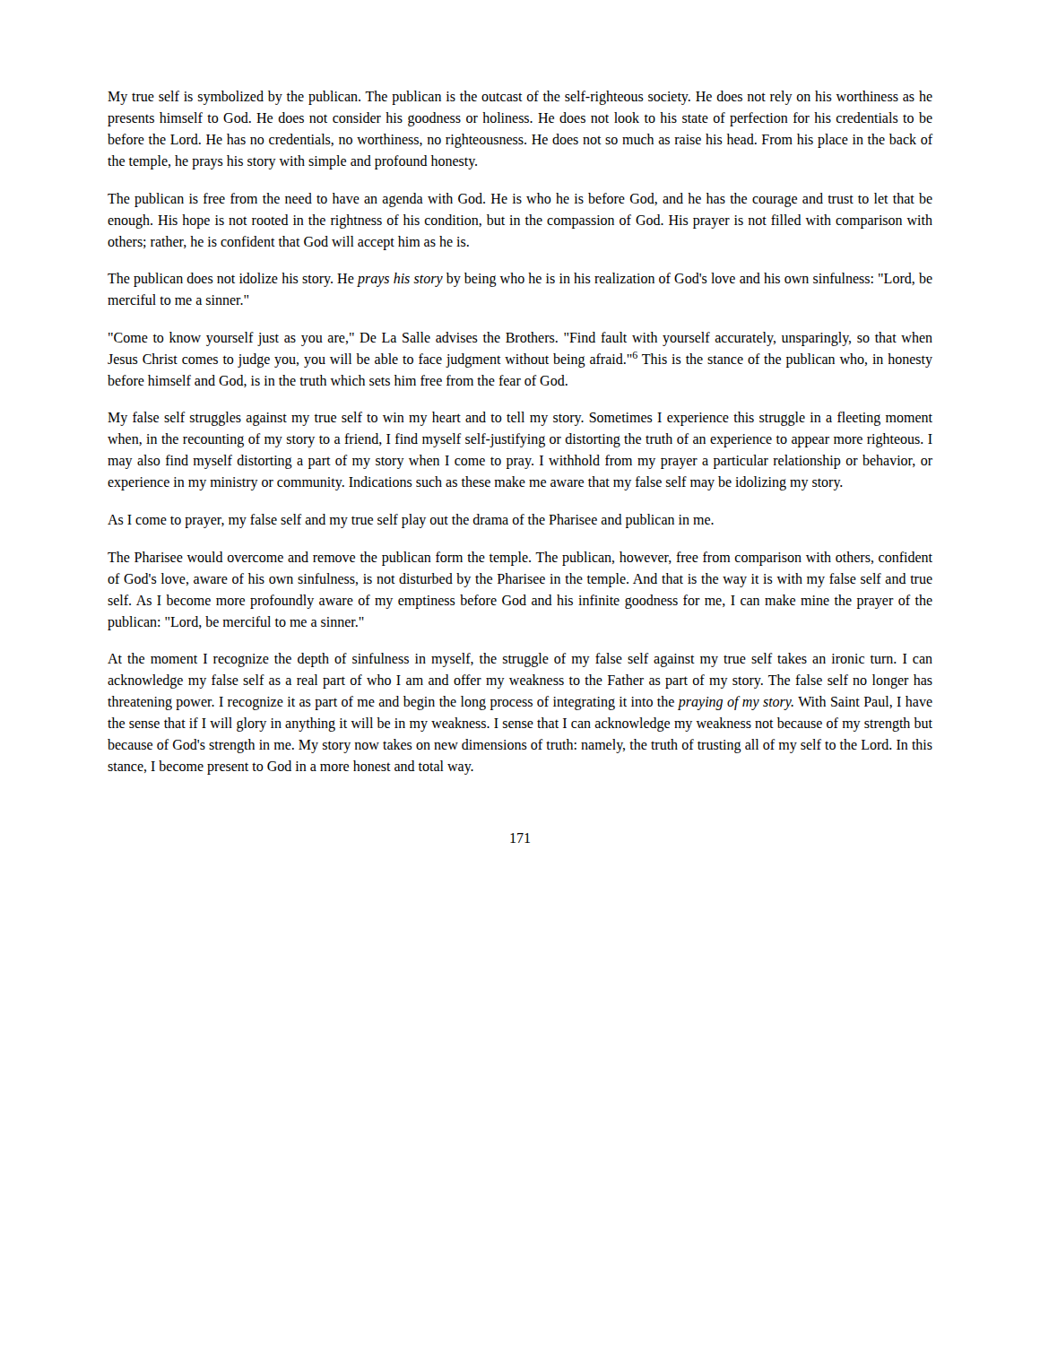My true self is symbolized by the publican. The publican is the outcast of the self-righteous society. He does not rely on his worthiness as he presents himself to God. He does not consider his goodness or holiness. He does not look to his state of perfection for his credentials to be before the Lord. He has no credentials, no worthiness, no righteousness. He does not so much as raise his head. From his place in the back of the temple, he prays his story with simple and profound honesty.
The publican is free from the need to have an agenda with God. He is who he is before God, and he has the courage and trust to let that be enough. His hope is not rooted in the rightness of his condition, but in the compassion of God. His prayer is not filled with comparison with others; rather, he is confident that God will accept him as he is.
The publican does not idolize his story. He prays his story by being who he is in his realization of God's love and his own sinfulness: "Lord, be merciful to me a sinner."
"Come to know yourself just as you are," De La Salle advises the Brothers. "Find fault with yourself accurately, unsparingly, so that when Jesus Christ comes to judge you, you will be able to face judgment without being afraid."6 This is the stance of the publican who, in honesty before himself and God, is in the truth which sets him free from the fear of God.
My false self struggles against my true self to win my heart and to tell my story. Sometimes I experience this struggle in a fleeting moment when, in the recounting of my story to a friend, I find myself self-justifying or distorting the truth of an experience to appear more righteous. I may also find myself distorting a part of my story when I come to pray. I withhold from my prayer a particular relationship or behavior, or experience in my ministry or community. Indications such as these make me aware that my false self may be idolizing my story.
As I come to prayer, my false self and my true self play out the drama of the Pharisee and publican in me.
The Pharisee would overcome and remove the publican form the temple. The publican, however, free from comparison with others, confident of God's love, aware of his own sinfulness, is not disturbed by the Pharisee in the temple. And that is the way it is with my false self and true self. As I become more profoundly aware of my emptiness before God and his infinite goodness for me, I can make mine the prayer of the publican: "Lord, be merciful to me a sinner."
At the moment I recognize the depth of sinfulness in myself, the struggle of my false self against my true self takes an ironic turn. I can acknowledge my false self as a real part of who I am and offer my weakness to the Father as part of my story. The false self no longer has threatening power. I recognize it as part of me and begin the long process of integrating it into the praying of my story. With Saint Paul, I have the sense that if I will glory in anything it will be in my weakness. I sense that I can acknowledge my weakness not because of my strength but because of God's strength in me. My story now takes on new dimensions of truth: namely, the truth of trusting all of my self to the Lord. In this stance, I become present to God in a more honest and total way.
171